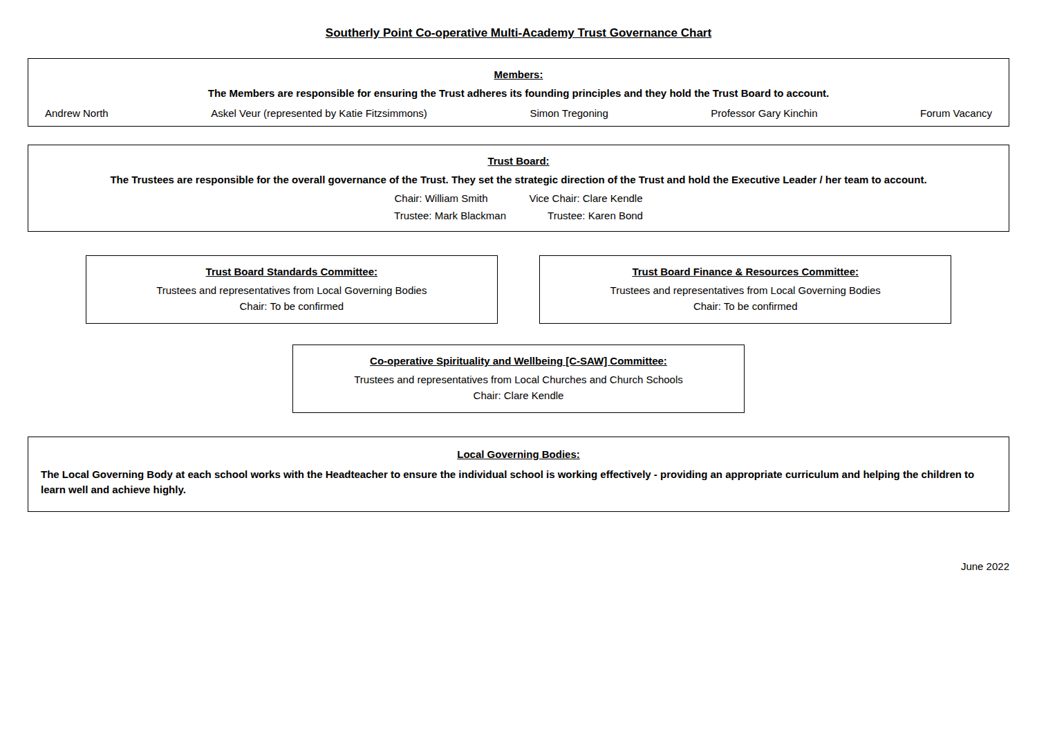Southerly Point Co-operative Multi-Academy Trust Governance Chart
Members:
The Members are responsible for ensuring the Trust adheres its founding principles and they hold the Trust Board to account.
Andrew North Askel Veur (represented by Katie Fitzsimmons) Simon Tregoning Professor Gary Kinchin Forum Vacancy
Trust Board:
The Trustees are responsible for the overall governance of the Trust. They set the strategic direction of the Trust and hold the Executive Leader / her team to account.
Chair: William Smith
Vice Chair: Clare Kendle
Trustee: Mark Blackman
Trustee: Karen Bond
Trust Board Standards Committee:
Trustees and representatives from Local Governing Bodies
Chair: To be confirmed
Trust Board Finance & Resources Committee:
Trustees and representatives from Local Governing Bodies
Chair: To be confirmed
Co-operative Spirituality and Wellbeing [C-SAW] Committee:
Trustees and representatives from Local Churches and Church Schools
Chair: Clare Kendle
Local Governing Bodies:
The Local Governing Body at each school works with the Headteacher to ensure the individual school is working effectively - providing an appropriate curriculum and helping the children to learn well and achieve highly.
June 2022